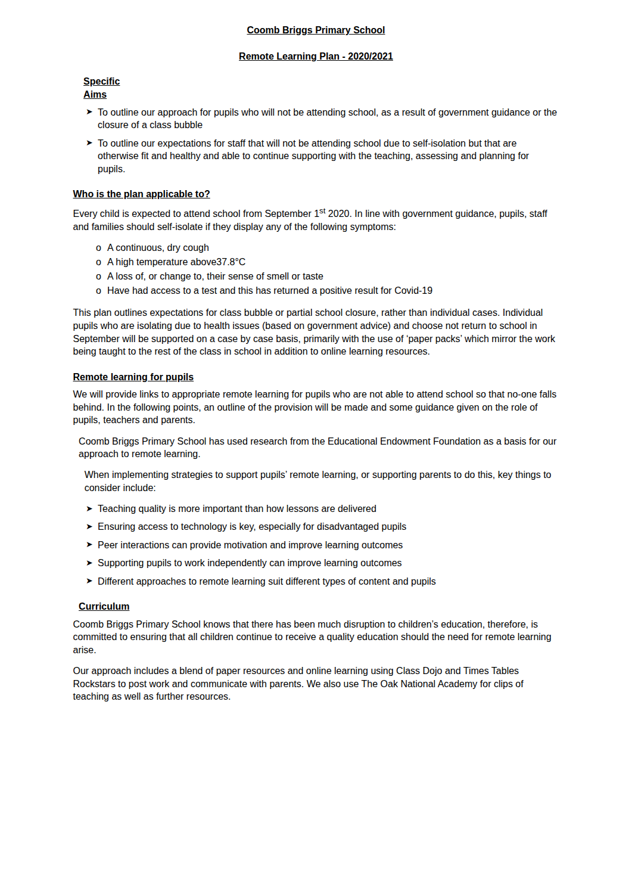Coomb Briggs Primary School
Remote Learning Plan - 2020/2021
Specific
Aims
To outline our approach for pupils who will not be attending school, as a result of government guidance or the closure of a class bubble
To outline our expectations for staff that will not be attending school due to self-isolation but that are otherwise fit and healthy and able to continue supporting with the teaching, assessing and planning for pupils.
Who is the plan applicable to?
Every child is expected to attend school from September 1st 2020. In line with government guidance, pupils, staff and families should self-isolate if they display any of the following symptoms:
A continuous, dry cough
A high temperature above37.8°C
A loss of, or change to, their sense of smell or taste
Have had access to a test and this has returned a positive result for Covid-19
This plan outlines expectations for class bubble or partial school closure, rather than individual cases. Individual pupils who are isolating due to health issues (based on government advice) and choose not return to school in September will be supported on a case by case basis, primarily with the use of ‘paper packs’ which mirror the work being taught to the rest of the class in school in addition to online learning resources.
Remote learning for pupils
We will provide links to appropriate remote learning for pupils who are not able to attend school so that no-one falls behind. In the following points, an outline of the provision will be made and some guidance given on the role of pupils, teachers and parents.
Coomb Briggs Primary School has used research from the Educational Endowment Foundation as a basis for our approach to remote learning.
When implementing strategies to support pupils’ remote learning, or supporting parents to do this, key things to consider include:
Teaching quality is more important than how lessons are delivered
Ensuring access to technology is key, especially for disadvantaged pupils
Peer interactions can provide motivation and improve learning outcomes
Supporting pupils to work independently can improve learning outcomes
Different approaches to remote learning suit different types of content and pupils
Curriculum
Coomb Briggs Primary School knows that there has been much disruption to children’s education, therefore, is committed to ensuring that all children continue to receive a quality education should the need for remote learning arise.
Our approach includes a blend of paper resources and online learning using Class Dojo and Times Tables Rockstars to post work and communicate with parents. We also use The Oak National Academy for clips of teaching as well as further resources.